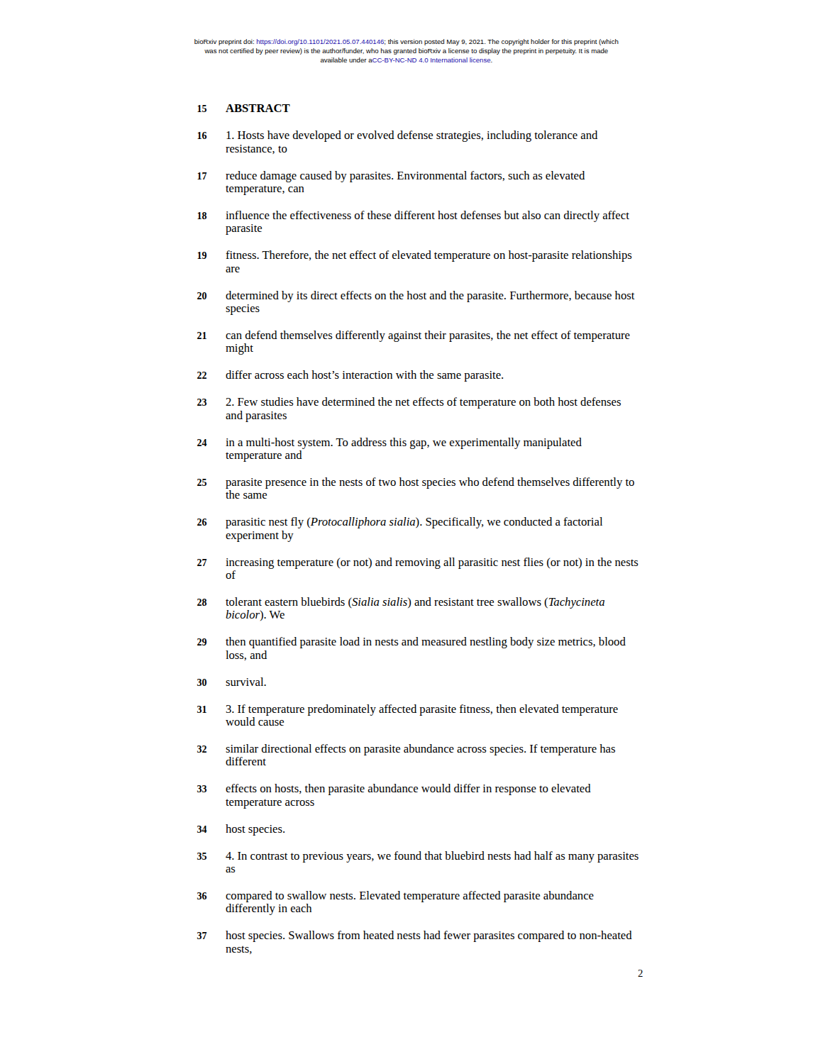bioRxiv preprint doi: https://doi.org/10.1101/2021.05.07.440146; this version posted May 9, 2021. The copyright holder for this preprint (which
was not certified by peer review) is the author/funder, who has granted bioRxiv a license to display the preprint in perpetuity. It is made
available under aCC-BY-NC-ND 4.0 International license.
15
ABSTRACT
16
1. Hosts have developed or evolved defense strategies, including tolerance and resistance, to
17
reduce damage caused by parasites. Environmental factors, such as elevated temperature, can
18
influence the effectiveness of these different host defenses but also can directly affect parasite
19
fitness. Therefore, the net effect of elevated temperature on host-parasite relationships are
20
determined by its direct effects on the host and the parasite. Furthermore, because host species
21
can defend themselves differently against their parasites, the net effect of temperature might
22
differ across each host’s interaction with the same parasite.
23
2. Few studies have determined the net effects of temperature on both host defenses and parasites
24
in a multi-host system. To address this gap, we experimentally manipulated temperature and
25
parasite presence in the nests of two host species who defend themselves differently to the same
26
parasitic nest fly (Protocalliphora sialia). Specifically, we conducted a factorial experiment by
27
increasing temperature (or not) and removing all parasitic nest flies (or not) in the nests of
28
tolerant eastern bluebirds (Sialia sialis) and resistant tree swallows (Tachycineta bicolor). We
29
then quantified parasite load in nests and measured nestling body size metrics, blood loss, and
30
survival.
31
3. If temperature predominately affected parasite fitness, then elevated temperature would cause
32
similar directional effects on parasite abundance across species. If temperature has different
33
effects on hosts, then parasite abundance would differ in response to elevated temperature across
34
host species.
35
4. In contrast to previous years, we found that bluebird nests had half as many parasites as
36
compared to swallow nests. Elevated temperature affected parasite abundance differently in each
37
host species. Swallows from heated nests had fewer parasites compared to non-heated nests,
2